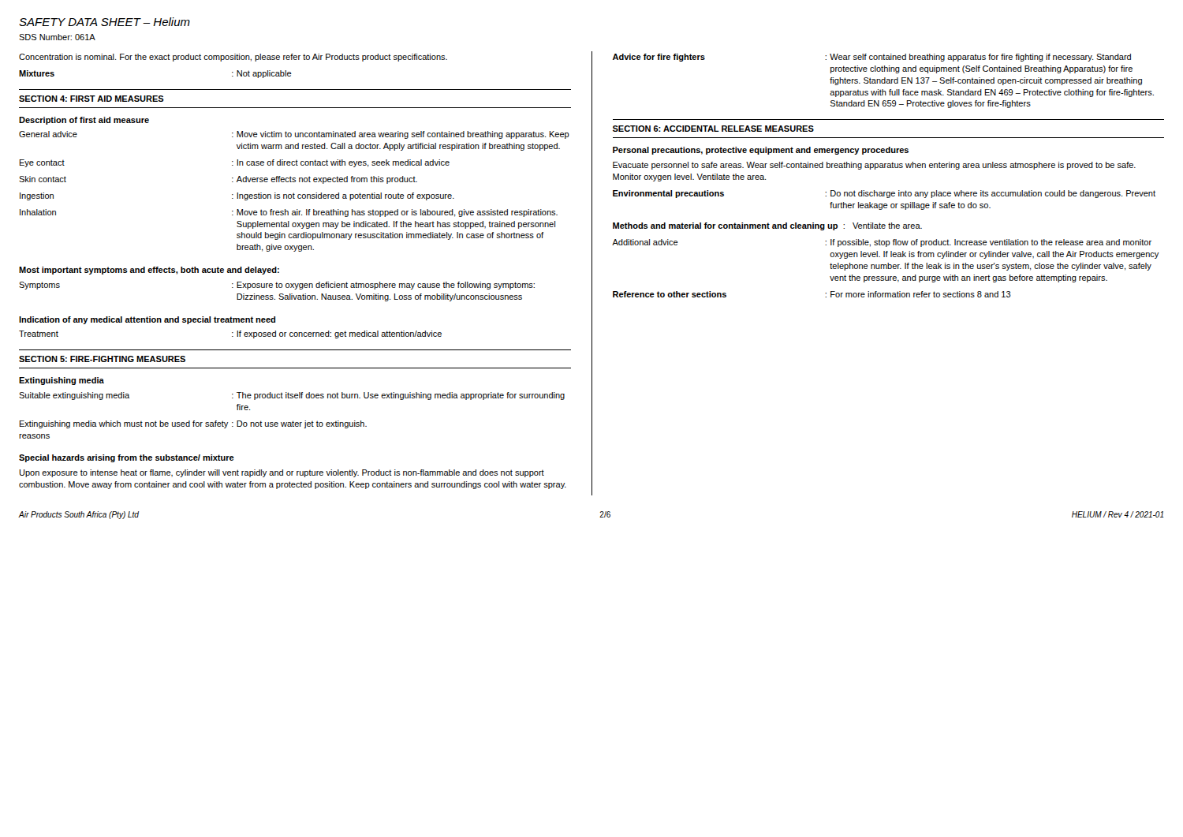SAFETY DATA SHEET – Helium
SDS Number: 061A
Concentration is nominal. For the exact product composition, please refer to Air Products product specifications.
| Mixtures | : | Not applicable |
SECTION 4: FIRST AID MEASURES
Description of first aid measure
| General advice | : | Move victim to uncontaminated area wearing self contained breathing apparatus. Keep victim warm and rested. Call a doctor. Apply artificial respiration if breathing stopped. |
| Eye contact | : | In case of direct contact with eyes, seek medical advice |
| Skin contact | : | Adverse effects not expected from this product. |
| Ingestion | : | Ingestion is not considered a potential route of exposure. |
| Inhalation | : | Move to fresh air. If breathing has stopped or is laboured, give assisted respirations. Supplemental oxygen may be indicated. If the heart has stopped, trained personnel should begin cardiopulmonary resuscitation immediately. In case of shortness of breath, give oxygen. |
Most important symptoms and effects, both acute and delayed:
| Symptoms | : | Exposure to oxygen deficient atmosphere may cause the following symptoms: Dizziness. Salivation. Nausea. Vomiting. Loss of mobility/unconsciousness |
Indication of any medical attention and special treatment need
| Treatment | : | If exposed or concerned: get medical attention/advice |
SECTION 5: FIRE-FIGHTING MEASURES
Extinguishing media
| Suitable extinguishing media | : | The product itself does not burn. Use extinguishing media appropriate for surrounding fire. |
| Extinguishing media which must not be used for safety reasons | : | Do not use water jet to extinguish. |
Special hazards arising from the substance/ mixture
Upon exposure to intense heat or flame, cylinder will vent rapidly and or rupture violently. Product is non-flammable and does not support combustion. Move away from container and cool with water from a protected position. Keep containers and surroundings cool with water spray.
| Advice for fire fighters | : | Wear self contained breathing apparatus for fire fighting if necessary. Standard protective clothing and equipment (Self Contained Breathing Apparatus) for fire fighters. Standard EN 137 – Self-contained open-circuit compressed air breathing apparatus with full face mask. Standard EN 469 – Protective clothing for fire-fighters. Standard EN 659 – Protective gloves for fire-fighters |
SECTION 6: ACCIDENTAL RELEASE MEASURES
Personal precautions, protective equipment and emergency procedures
Evacuate personnel to safe areas. Wear self-contained breathing apparatus when entering area unless atmosphere is proved to be safe. Monitor oxygen level. Ventilate the area.
| Environmental precautions | : | Do not discharge into any place where its accumulation could be dangerous. Prevent further leakage or spillage if safe to do so. |
Methods and material for containment and cleaning up : Ventilate the area.
| Additional advice | : | If possible, stop flow of product. Increase ventilation to the release area and monitor oxygen level. If leak is from cylinder or cylinder valve, call the Air Products emergency telephone number. If the leak is in the user's system, close the cylinder valve, safely vent the pressure, and purge with an inert gas before attempting repairs. |
| Reference to other sections | : | For more information refer to sections 8 and 13 |
Air Products South Africa (Pty) Ltd
2/6
HELIUM / Rev 4 / 2021-01